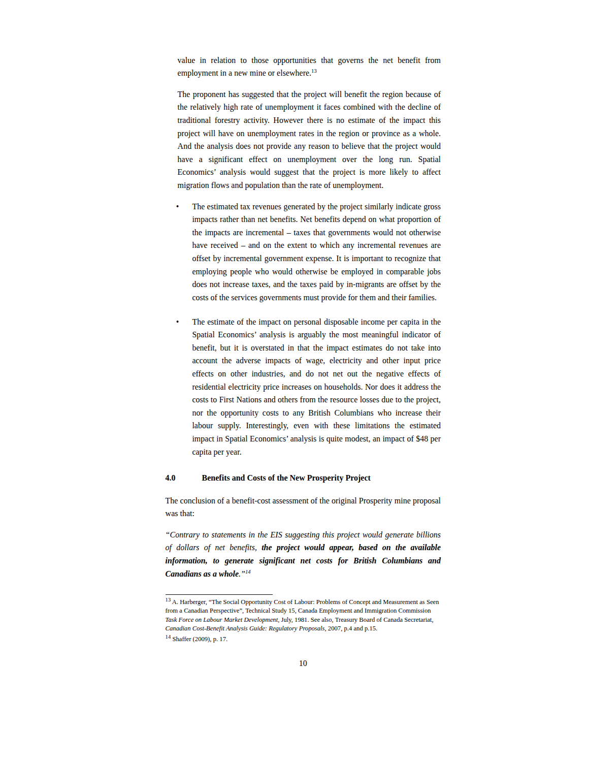value in relation to those opportunities that governs the net benefit from employment in a new mine or elsewhere.13
The proponent has suggested that the project will benefit the region because of the relatively high rate of unemployment it faces combined with the decline of traditional forestry activity. However there is no estimate of the impact this project will have on unemployment rates in the region or province as a whole. And the analysis does not provide any reason to believe that the project would have a significant effect on unemployment over the long run. Spatial Economics’ analysis would suggest that the project is more likely to affect migration flows and population than the rate of unemployment.
The estimated tax revenues generated by the project similarly indicate gross impacts rather than net benefits. Net benefits depend on what proportion of the impacts are incremental – taxes that governments would not otherwise have received – and on the extent to which any incremental revenues are offset by incremental government expense. It is important to recognize that employing people who would otherwise be employed in comparable jobs does not increase taxes, and the taxes paid by in-migrants are offset by the costs of the services governments must provide for them and their families.
The estimate of the impact on personal disposable income per capita in the Spatial Economics’ analysis is arguably the most meaningful indicator of benefit, but it is overstated in that the impact estimates do not take into account the adverse impacts of wage, electricity and other input price effects on other industries, and do not net out the negative effects of residential electricity price increases on households. Nor does it address the costs to First Nations and others from the resource losses due to the project, nor the opportunity costs to any British Columbians who increase their labour supply. Interestingly, even with these limitations the estimated impact in Spatial Economics’ analysis is quite modest, an impact of $48 per capita per year.
4.0 Benefits and Costs of the New Prosperity Project
The conclusion of a benefit-cost assessment of the original Prosperity mine proposal was that:
“Contrary to statements in the EIS suggesting this project would generate billions of dollars of net benefits, the project would appear, based on the available information, to generate significant net costs for British Columbians and Canadians as a whole.”14
13 A. Harberger, “The Social Opportunity Cost of Labour: Problems of Concept and Measurement as Seen from a Canadian Perspective”, Technical Study 15, Canada Employment and Immigration Commission Task Force on Labour Market Development, July, 1981. See also, Treasury Board of Canada Secretariat, Canadian Cost-Benefit Analysis Guide: Regulatory Proposals, 2007, p.4 and p.15.
14 Shaffer (2009), p. 17.
10